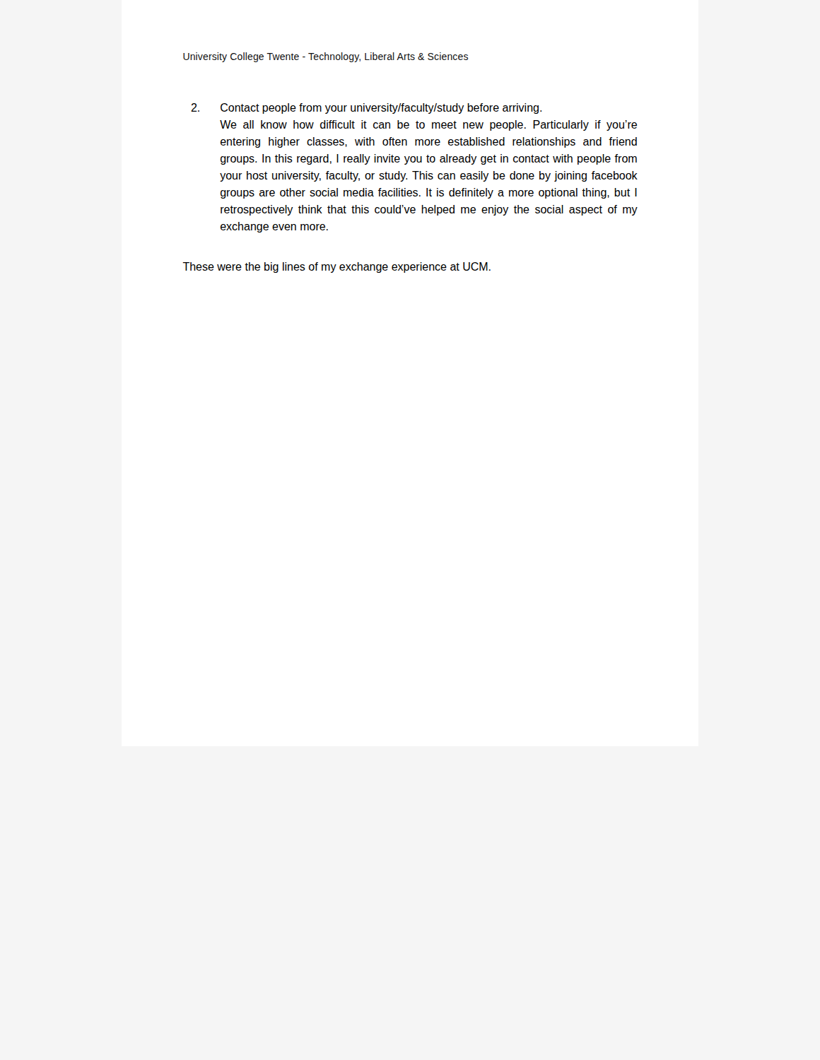University College Twente - Technology, Liberal Arts & Sciences
2.
Contact people from your university/faculty/study before arriving.
We all know how difficult it can be to meet new people. Particularly if you’re entering higher classes, with often more established relationships and friend groups. In this regard, I really invite you to already get in contact with people from your host university, faculty, or study. This can easily be done by joining facebook groups are other social media facilities. It is definitely a more optional thing, but I retrospectively think that this could’ve helped me enjoy the social aspect of my exchange even more.
These were the big lines of my exchange experience at UCM.